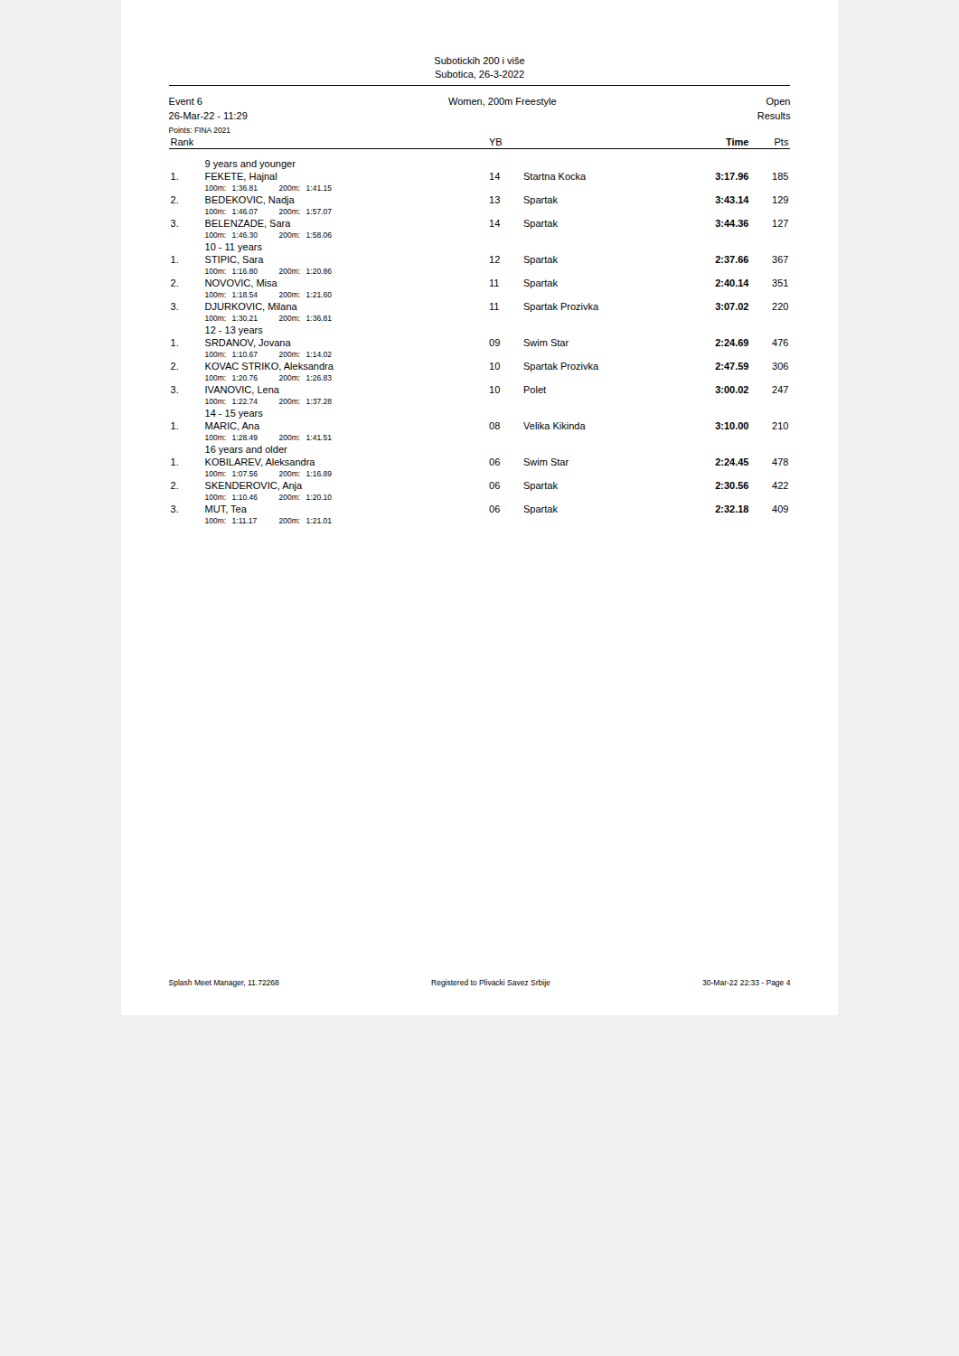Subotickih 200 i više
Subotica, 26-3-2022
Event 6
26-Mar-22 - 11:29
Women, 200m Freestyle
Open
Results
Points: FINA 2021
| Rank | | YB | | Time | Pts |
| --- | --- | --- | --- | --- | --- |
| | 9 years and younger |
| 1. | FEKETE, Hajnal | 14 | Startna Kocka | 3:17.96 | 185 |
| | 100m: 1:36.81 200m: 1:41.15 |
| 2. | BEDEKOVIC, Nadja | 13 | Spartak | 3:43.14 | 129 |
| | 100m: 1:46.07 200m: 1:57.07 |
| 3. | BELENZADE, Sara | 14 | Spartak | 3:44.36 | 127 |
| | 100m: 1:46.30 200m: 1:58.06 |
| | 10 - 11 years |
| 1. | STIPIC, Sara | 12 | Spartak | 2:37.66 | 367 |
| | 100m: 1:16.80 200m: 1:20.86 |
| 2. | NOVOVIC, Misa | 11 | Spartak | 2:40.14 | 351 |
| | 100m: 1:18.54 200m: 1:21.60 |
| 3. | DJURKOVIC, Milana | 11 | Spartak Prozivka | 3:07.02 | 220 |
| | 100m: 1:30.21 200m: 1:36.81 |
| | 12 - 13 years |
| 1. | SRDANOV, Jovana | 09 | Swim Star | 2:24.69 | 476 |
| | 100m: 1:10.67 200m: 1:14.02 |
| 2. | KOVAC STRIKO, Aleksandra | 10 | Spartak Prozivka | 2:47.59 | 306 |
| | 100m: 1:20.76 200m: 1:26.83 |
| 3. | IVANOVIC, Lena | 10 | Polet | 3:00.02 | 247 |
| | 100m: 1:22.74 200m: 1:37.28 |
| | 14 - 15 years |
| 1. | MARIC, Ana | 08 | Velika Kikinda | 3:10.00 | 210 |
| | 100m: 1:28.49 200m: 1:41.51 |
| | 16 years and older |
| 1. | KOBILAREV, Aleksandra | 06 | Swim Star | 2:24.45 | 478 |
| | 100m: 1:07.56 200m: 1:16.89 |
| 2. | SKENDEROVIC, Anja | 06 | Spartak | 2:30.56 | 422 |
| | 100m: 1:10.46 200m: 1:20.10 |
| 3. | MUT, Tea | 06 | Spartak | 2:32.18 | 409 |
| | 100m: 1:11.17 200m: 1:21.01 |
Splash Meet Manager, 11.72268
Registered to Plivacki Savez Srbije
30-Mar-22 22:33 - Page 4